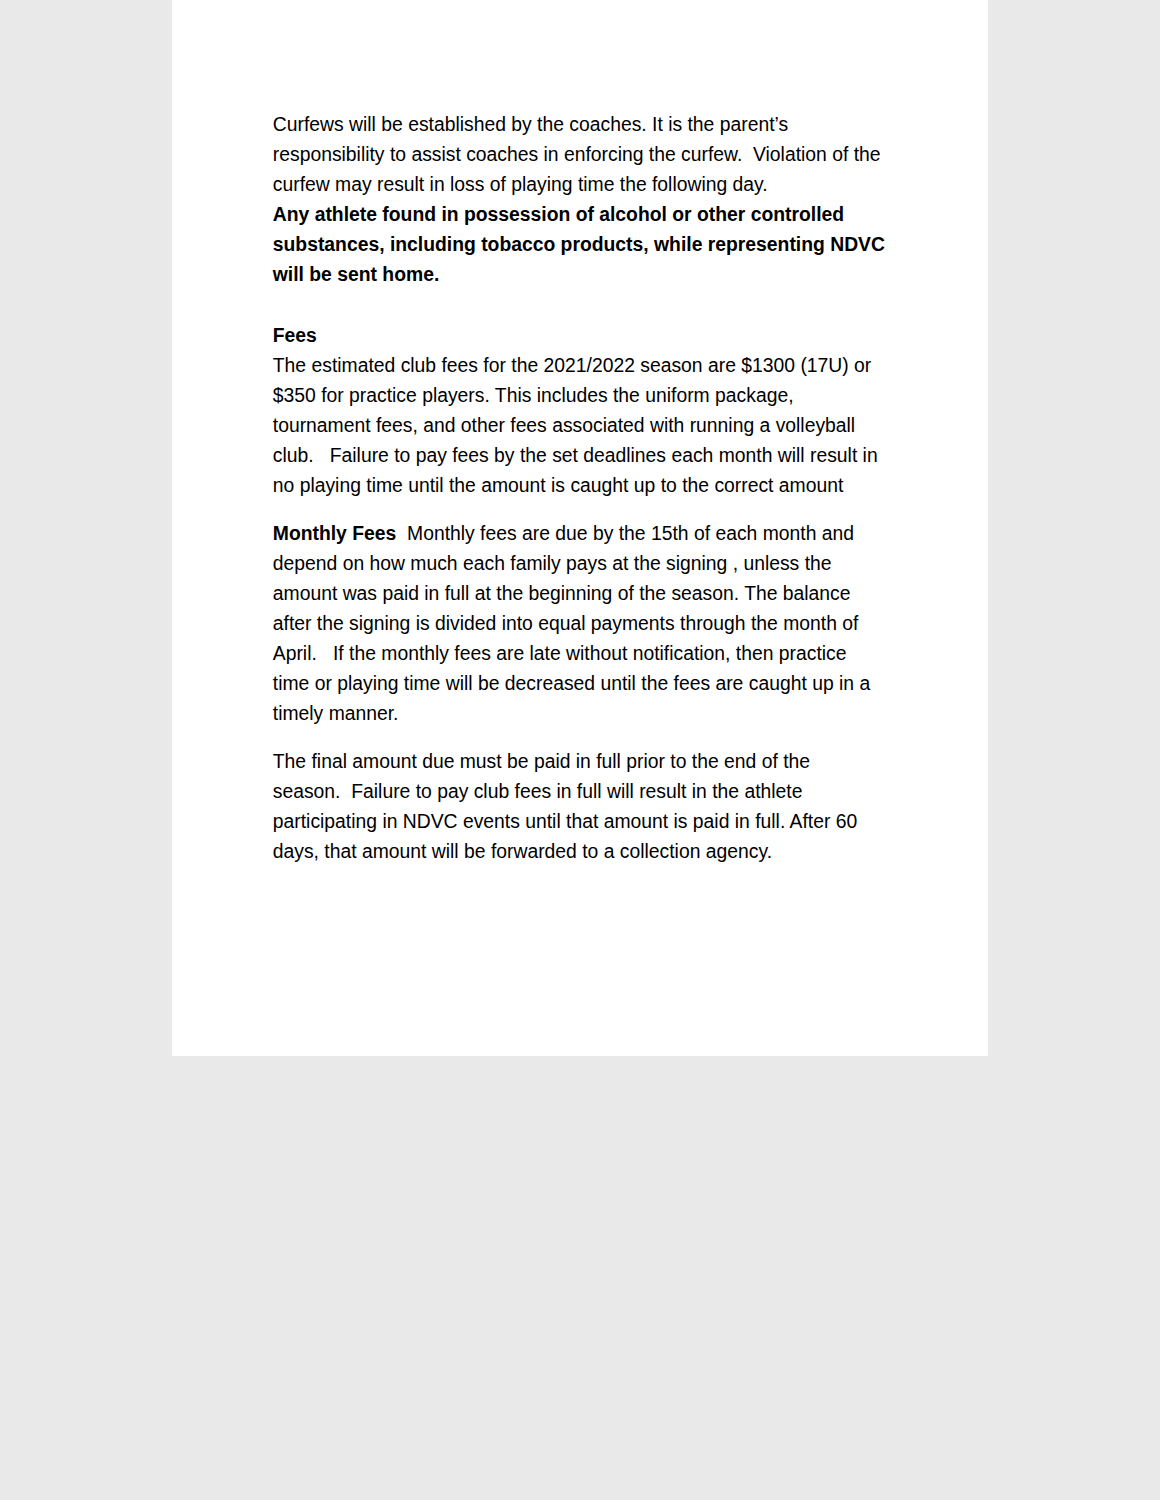Curfews will be established by the coaches. It is the parent’s responsibility to assist coaches in enforcing the curfew. Violation of the curfew may result in loss of playing time the following day.
Any athlete found in possession of alcohol or other controlled substances, including tobacco products, while representing NDVC will be sent home.
Fees
The estimated club fees for the 2021/2022 season are $1300 (17U) or $350 for practice players. This includes the uniform package, tournament fees, and other fees associated with running a volleyball club. Failure to pay fees by the set deadlines each month will result in no playing time until the amount is caught up to the correct amount
Monthly Fees Monthly fees are due by the 15th of each month and depend on how much each family pays at the signing , unless the amount was paid in full at the beginning of the season. The balance after the signing is divided into equal payments through the month of April. If the monthly fees are late without notification, then practice time or playing time will be decreased until the fees are caught up in a timely manner.
The final amount due must be paid in full prior to the end of the season. Failure to pay club fees in full will result in the athlete participating in NDVC events until that amount is paid in full. After 60 days, that amount will be forwarded to a collection agency.